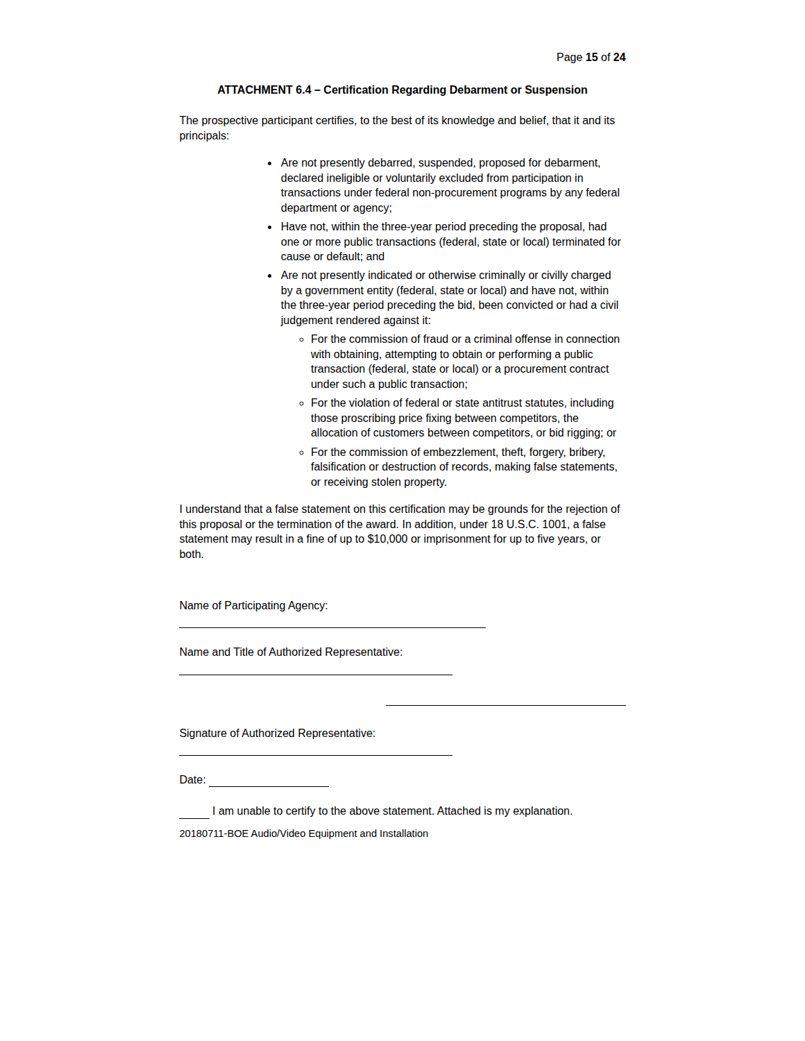Page 15 of 24
ATTACHMENT 6.4 – Certification Regarding Debarment or Suspension
The prospective participant certifies, to the best of its knowledge and belief, that it and its principals:
Are not presently debarred, suspended, proposed for debarment, declared ineligible or voluntarily excluded from participation in transactions under federal non-procurement programs by any federal department or agency;
Have not, within the three-year period preceding the proposal, had one or more public transactions (federal, state or local) terminated for cause or default; and
Are not presently indicated or otherwise criminally or civilly charged by a government entity (federal, state or local) and have not, within the three-year period preceding the bid, been convicted or had a civil judgement rendered against it:
For the commission of fraud or a criminal offense in connection with obtaining, attempting to obtain or performing a public transaction (federal, state or local) or a procurement contract under such a public transaction;
For the violation of federal or state antitrust statutes, including those proscribing price fixing between competitors, the allocation of customers between competitors, or bid rigging; or
For the commission of embezzlement, theft, forgery, bribery, falsification or destruction of records, making false statements, or receiving stolen property.
I understand that a false statement on this certification may be grounds for the rejection of this proposal or the termination of the award. In addition, under 18 U.S.C. 1001, a false statement may result in a fine of up to $10,000 or imprisonment for up to five years, or both.
Name of Participating Agency:
Name and Title of Authorized Representative:
Signature of Authorized Representative:
Date:
I am unable to certify to the above statement. Attached is my explanation.
20180711-BOE Audio/Video Equipment and Installation